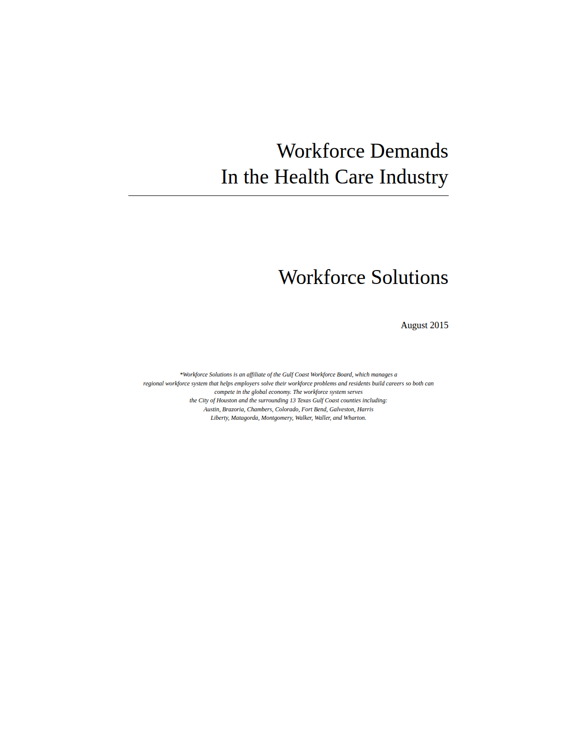Workforce Demands
In the Health Care Industry
Workforce Solutions
August 2015
*Workforce Solutions is an affiliate of the Gulf Coast Workforce Board, which manages a
regional workforce system that helps employers solve their workforce problems and residents build careers so both can
compete in the global economy. The workforce system serves
the City of Houston and the surrounding 13 Texas Gulf Coast counties including:
Austin, Brazoria, Chambers, Colorado, Fort Bend, Galveston, Harris
Liberty, Matagorda, Montgomery, Walker, Waller, and Wharton.